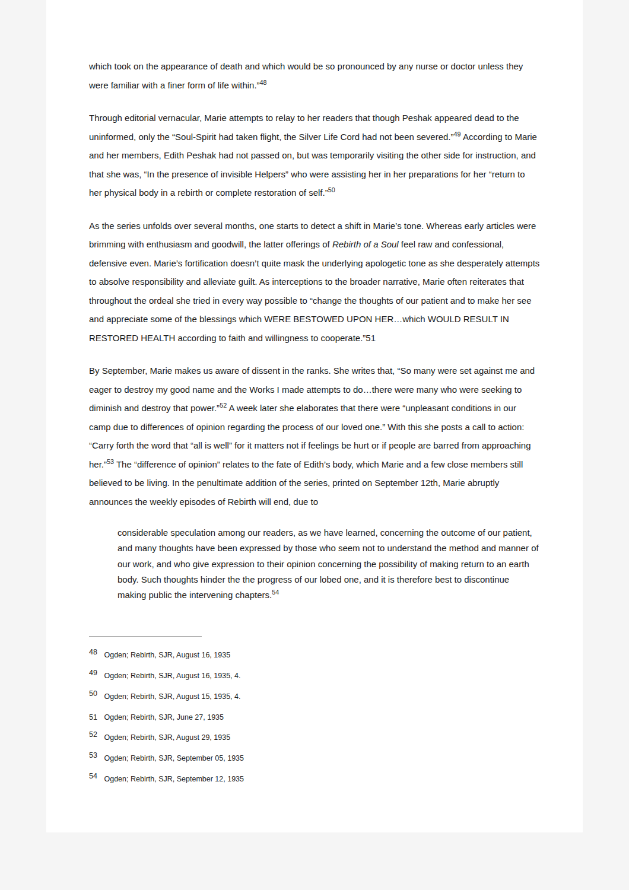which took on the appearance of death and which would be so pronounced by any nurse or doctor unless they were familiar with a finer form of life within.”48
Through editorial vernacular, Marie attempts to relay to her readers that though Peshak appeared dead to the uninformed, only the “Soul-Spirit had taken flight, the Silver Life Cord had not been severed.”49 According to Marie and her members, Edith Peshak had not passed on, but was temporarily visiting the other side for instruction, and that she was, “In the presence of invisible Helpers” who were assisting her in her preparations for her “return to her physical body in a rebirth or complete restoration of self.”50
As the series unfolds over several months, one starts to detect a shift in Marie’s tone. Whereas early articles were brimming with enthusiasm and goodwill, the latter offerings of Rebirth of a Soul feel raw and confessional, defensive even. Marie’s fortification doesn’t quite mask the underlying apologetic tone as she desperately attempts to absolve responsibility and alleviate guilt. As interceptions to the broader narrative, Marie often reiterates that throughout the ordeal she tried in every way possible to “change the thoughts of our patient and to make her see and appreciate some of the blessings which WERE BESTOWED UPON HER…which WOULD RESULT IN RESTORED HEALTH according to faith and willingness to cooperate.”51
By September, Marie makes us aware of dissent in the ranks. She writes that, “So many were set against me and eager to destroy my good name and the Works I made attempts to do…there were many who were seeking to diminish and destroy that power.”52 A week later she elaborates that there were “unpleasant conditions in our camp due to differences of opinion regarding the process of our loved one.” With this she posts a call to action: “Carry forth the word that “all is well” for it matters not if feelings be hurt or if people are barred from approaching her.”53 The “difference of opinion” relates to the fate of Edith’s body, which Marie and a few close members still believed to be living. In the penultimate addition of the series, printed on September 12th, Marie abruptly announces the weekly episodes of Rebirth will end, due to
considerable speculation among our readers, as we have learned, concerning the outcome of our patient, and many thoughts have been expressed by those who seem not to understand the method and manner of our work, and who give expression to their opinion concerning the possibility of making return to an earth body. Such thoughts hinder the the progress of our lobed one, and it is therefore best to discontinue making public the intervening chapters.54
48 Ogden; Rebirth, SJR, August 16, 1935
49 Ogden; Rebirth, SJR, August 16, 1935, 4.
50 Ogden; Rebirth, SJR, August 15, 1935, 4.
51 Ogden; Rebirth, SJR, June 27, 1935
52 Ogden; Rebirth, SJR, August 29, 1935
53 Ogden; Rebirth, SJR, September 05, 1935
54 Ogden; Rebirth, SJR, September 12, 1935